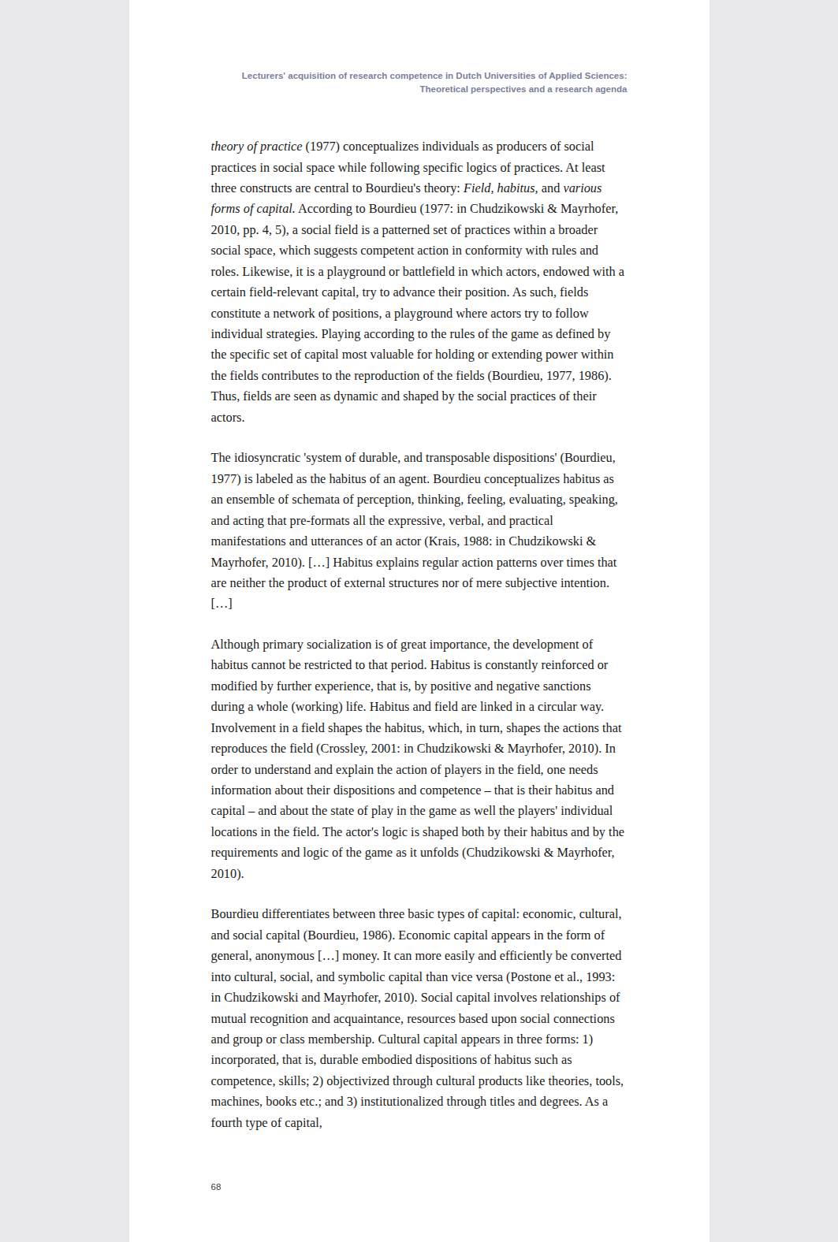Lecturers' acquisition of research competence in Dutch Universities of Applied Sciences: Theoretical perspectives and a research agenda
theory of practice (1977) conceptualizes individuals as producers of social practices in social space while following specific logics of practices. At least three constructs are central to Bourdieu's theory: Field, habitus, and various forms of capital. According to Bourdieu (1977: in Chudzikowski & Mayrhofer, 2010, pp. 4, 5), a social field is a patterned set of practices within a broader social space, which suggests competent action in conformity with rules and roles. Likewise, it is a playground or battlefield in which actors, endowed with a certain field-relevant capital, try to advance their position. As such, fields constitute a network of positions, a playground where actors try to follow individual strategies. Playing according to the rules of the game as defined by the specific set of capital most valuable for holding or extending power within the fields contributes to the reproduction of the fields (Bourdieu, 1977, 1986). Thus, fields are seen as dynamic and shaped by the social practices of their actors.
The idiosyncratic 'system of durable, and transposable dispositions' (Bourdieu, 1977) is labeled as the habitus of an agent. Bourdieu conceptualizes habitus as an ensemble of schemata of perception, thinking, feeling, evaluating, speaking, and acting that pre-formats all the expressive, verbal, and practical manifestations and utterances of an actor (Krais, 1988: in Chudzikowski & Mayrhofer, 2010). […] Habitus explains regular action patterns over times that are neither the product of external structures nor of mere subjective intention. […]
Although primary socialization is of great importance, the development of habitus cannot be restricted to that period. Habitus is constantly reinforced or modified by further experience, that is, by positive and negative sanctions during a whole (working) life. Habitus and field are linked in a circular way. Involvement in a field shapes the habitus, which, in turn, shapes the actions that reproduces the field (Crossley, 2001: in Chudzikowski & Mayrhofer, 2010). In order to understand and explain the action of players in the field, one needs information about their dispositions and competence – that is their habitus and capital – and about the state of play in the game as well the players' individual locations in the field. The actor's logic is shaped both by their habitus and by the requirements and logic of the game as it unfolds (Chudzikowski & Mayrhofer, 2010).
Bourdieu differentiates between three basic types of capital: economic, cultural, and social capital (Bourdieu, 1986). Economic capital appears in the form of general, anonymous […] money. It can more easily and efficiently be converted into cultural, social, and symbolic capital than vice versa (Postone et al., 1993: in Chudzikowski and Mayrhofer, 2010). Social capital involves relationships of mutual recognition and acquaintance, resources based upon social connections and group or class membership. Cultural capital appears in three forms: 1) incorporated, that is, durable embodied dispositions of habitus such as competence, skills; 2) objectivized through cultural products like theories, tools, machines, books etc.; and 3) institutionalized through titles and degrees. As a fourth type of capital,
68